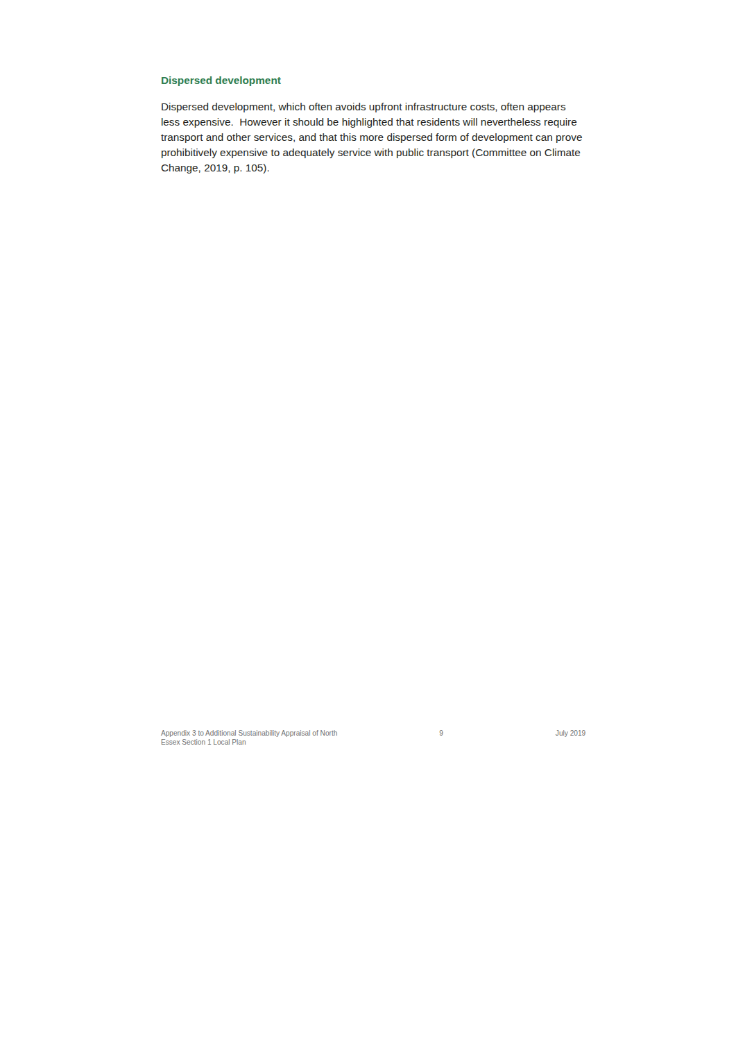Dispersed development
Dispersed development, which often avoids upfront infrastructure costs, often appears less expensive. However it should be highlighted that residents will nevertheless require transport and other services, and that this more dispersed form of development can prove prohibitively expensive to adequately service with public transport (Committee on Climate Change, 2019, p. 105).
| Appendix 3 to Additional Sustainability Appraisal of North Essex Section 1 Local Plan | 9 | July 2019 |